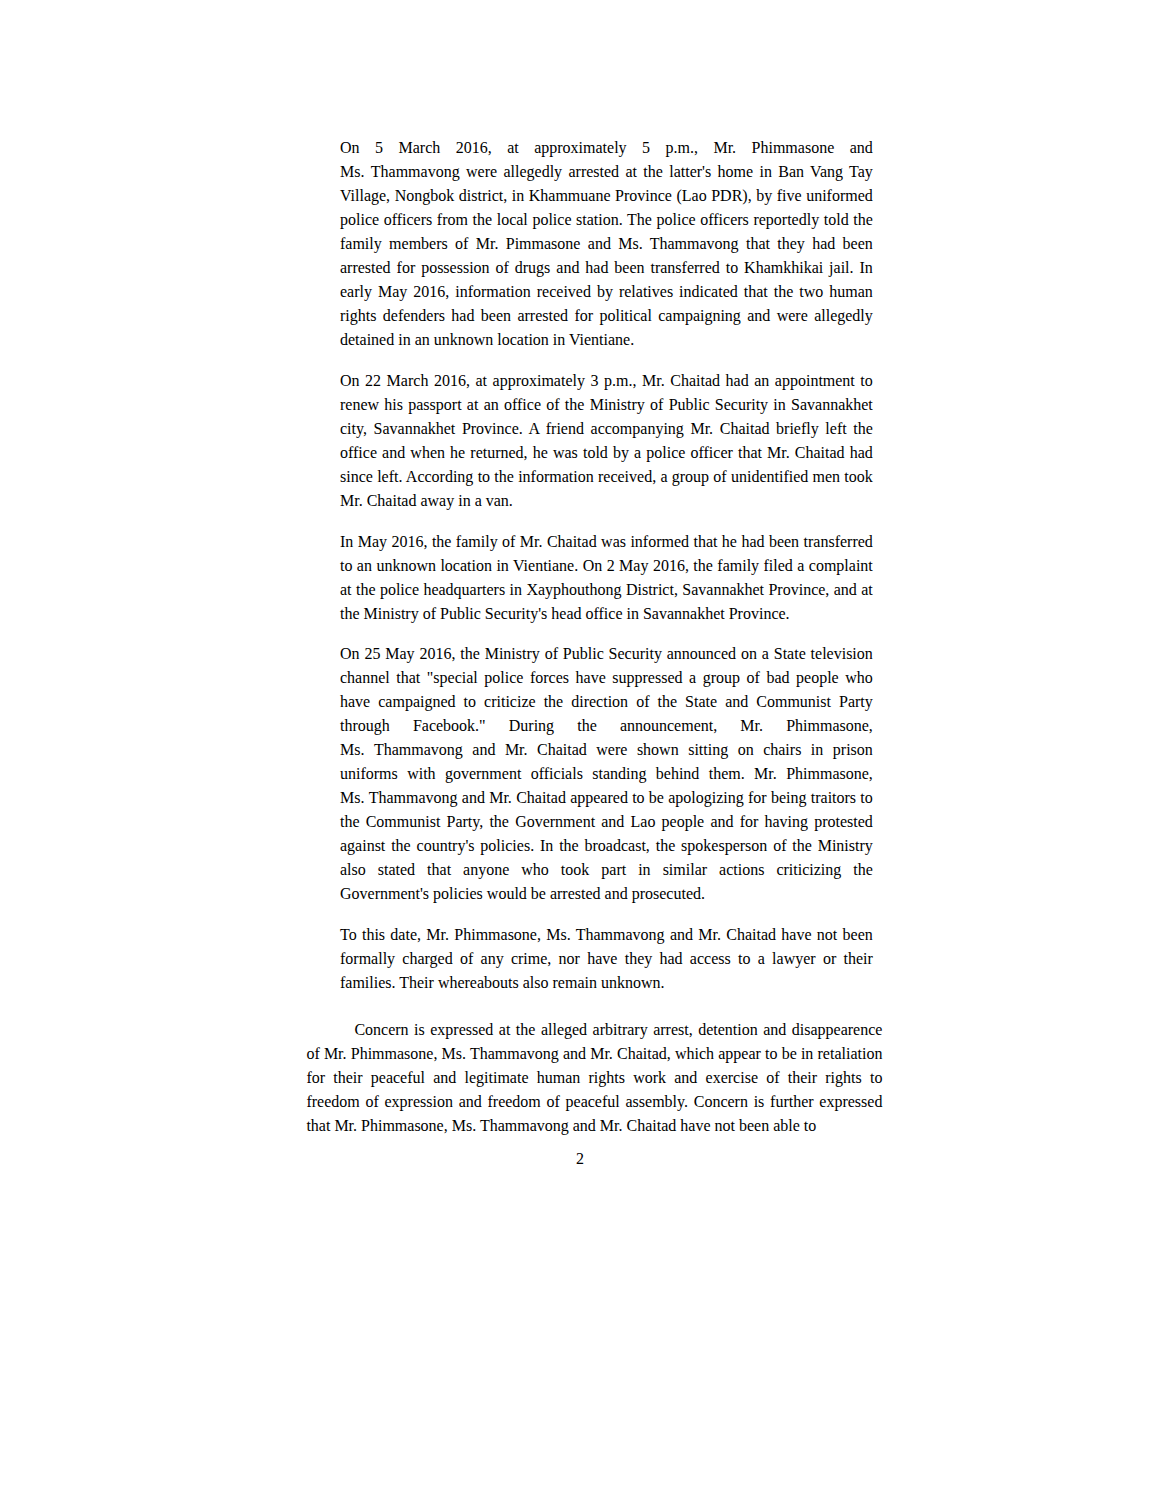On 5 March 2016, at approximately 5 p.m., Mr. Phimmasone and Ms. Thammavong were allegedly arrested at the latter's home in Ban Vang Tay Village, Nongbok district, in Khammuane Province (Lao PDR), by five uniformed police officers from the local police station. The police officers reportedly told the family members of Mr. Pimmasone and Ms. Thammavong that they had been arrested for possession of drugs and had been transferred to Khamkhikai jail. In early May 2016, information received by relatives indicated that the two human rights defenders had been arrested for political campaigning and were allegedly detained in an unknown location in Vientiane.
On 22 March 2016, at approximately 3 p.m., Mr. Chaitad had an appointment to renew his passport at an office of the Ministry of Public Security in Savannakhet city, Savannakhet Province. A friend accompanying Mr. Chaitad briefly left the office and when he returned, he was told by a police officer that Mr. Chaitad had since left. According to the information received, a group of unidentified men took Mr. Chaitad away in a van.
In May 2016, the family of Mr. Chaitad was informed that he had been transferred to an unknown location in Vientiane. On 2 May 2016, the family filed a complaint at the police headquarters in Xayphouthong District, Savannakhet Province, and at the Ministry of Public Security's head office in Savannakhet Province.
On 25 May 2016, the Ministry of Public Security announced on a State television channel that "special police forces have suppressed a group of bad people who have campaigned to criticize the direction of the State and Communist Party through Facebook." During the announcement, Mr. Phimmasone, Ms. Thammavong and Mr. Chaitad were shown sitting on chairs in prison uniforms with government officials standing behind them. Mr. Phimmasone, Ms. Thammavong and Mr. Chaitad appeared to be apologizing for being traitors to the Communist Party, the Government and Lao people and for having protested against the country's policies. In the broadcast, the spokesperson of the Ministry also stated that anyone who took part in similar actions criticizing the Government's policies would be arrested and prosecuted.
To this date, Mr. Phimmasone, Ms. Thammavong and Mr. Chaitad have not been formally charged of any crime, nor have they had access to a lawyer or their families. Their whereabouts also remain unknown.
Concern is expressed at the alleged arbitrary arrest, detention and disappearence of Mr. Phimmasone, Ms. Thammavong and Mr. Chaitad, which appear to be in retaliation for their peaceful and legitimate human rights work and exercise of their rights to freedom of expression and freedom of peaceful assembly. Concern is further expressed that Mr. Phimmasone, Ms. Thammavong and Mr. Chaitad have not been able to
2